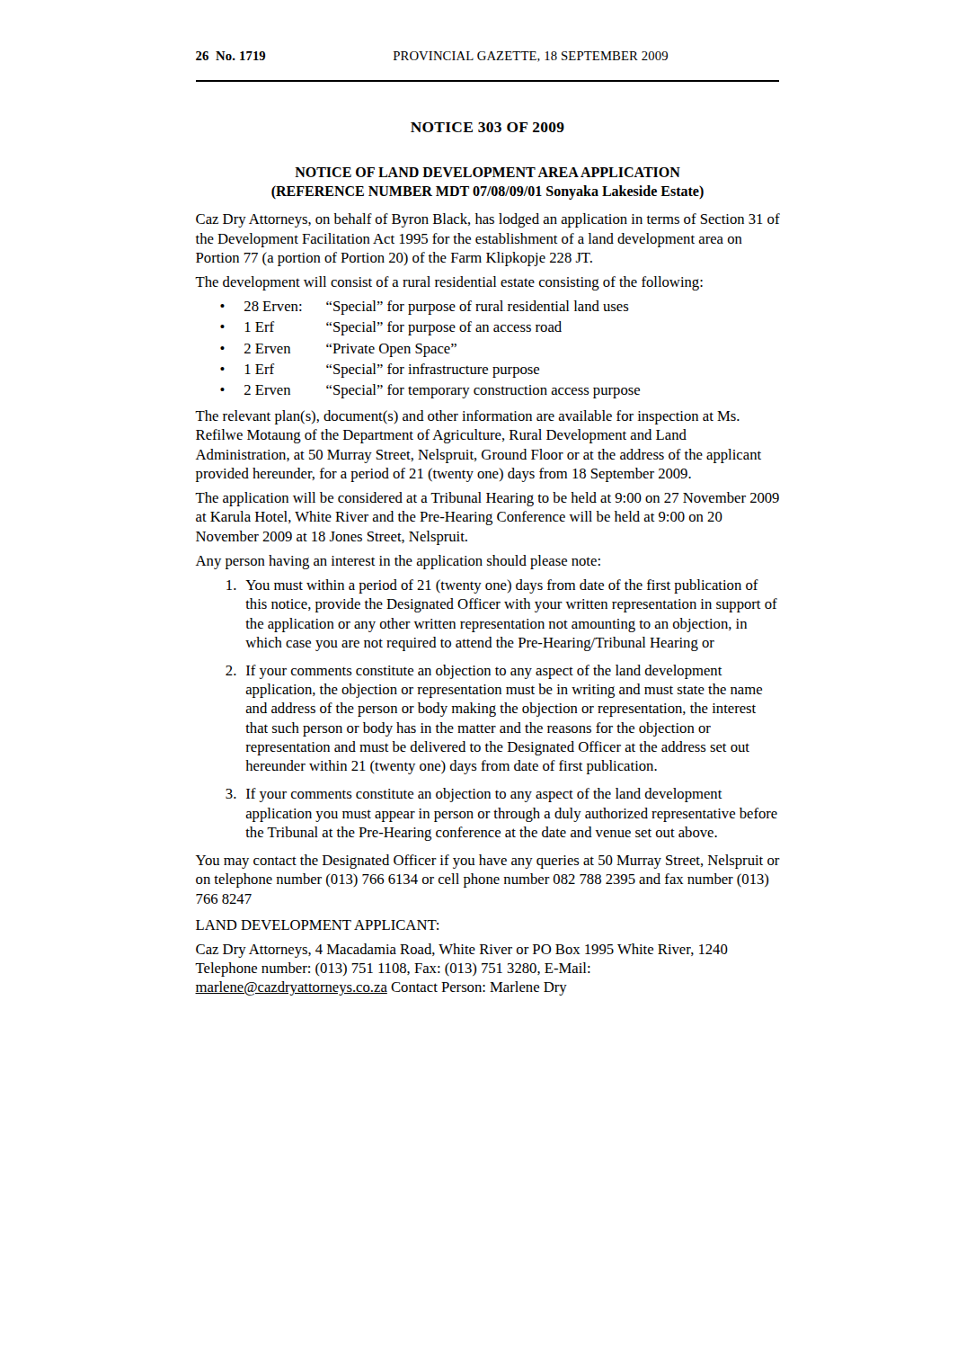26 No. 1719
PROVINCIAL GAZETTE, 18 SEPTEMBER 2009
NOTICE 303 OF 2009
NOTICE OF LAND DEVELOPMENT AREA APPLICATION (REFERENCE NUMBER MDT 07/08/09/01 Sonyaka Lakeside Estate)
Caz Dry Attorneys, on behalf of Byron Black, has lodged an application in terms of Section 31 of the Development Facilitation Act 1995 for the establishment of a land development area on Portion 77 (a portion of Portion 20) of the Farm Klipkopje 228 JT.
The development will consist of a rural residential estate consisting of the following:
| • | 28 Erven: | “Special” for purpose of rural residential land uses |
| • | 1 Erf | “Special” for purpose of an access road |
| • | 2 Erven | “Private Open Space” |
| • | 1 Erf | “Special” for infrastructure purpose |
| • | 2 Erven | “Special” for temporary construction access purpose |
The relevant plan(s), document(s) and other information are available for inspection at Ms. Refilwe Motaung of the Department of Agriculture, Rural Development and Land Administration, at 50 Murray Street, Nelspruit, Ground Floor or at the address of the applicant provided hereunder, for a period of 21 (twenty one) days from 18 September 2009.
The application will be considered at a Tribunal Hearing to be held at 9:00 on 27 November 2009 at Karula Hotel, White River and the Pre-Hearing Conference will be held at 9:00 on 20 November 2009 at 18 Jones Street, Nelspruit.
Any person having an interest in the application should please note:
You must within a period of 21 (twenty one) days from date of the first publication of this notice, provide the Designated Officer with your written representation in support of the application or any other written representation not amounting to an objection, in which case you are not required to attend the Pre-Hearing/Tribunal Hearing or
If your comments constitute an objection to any aspect of the land development application, the objection or representation must be in writing and must state the name and address of the person or body making the objection or representation, the interest that such person or body has in the matter and the reasons for the objection or representation and must be delivered to the Designated Officer at the address set out hereunder within 21 (twenty one) days from date of first publication.
If your comments constitute an objection to any aspect of the land development application you must appear in person or through a duly authorized representative before the Tribunal at the Pre-Hearing conference at the date and venue set out above.
You may contact the Designated Officer if you have any queries at 50 Murray Street, Nelspruit or on telephone number (013) 766 6134 or cell phone number 082 788 2395 and fax number (013) 766 8247
LAND DEVELOPMENT APPLICANT:
Caz Dry Attorneys, 4 Macadamia Road, White River or PO Box 1995 White River, 1240 Telephone number: (013) 751 1108, Fax: (013) 751 3280, E-Mail: marlene@cazdryattorneys.co.za Contact Person: Marlene Dry